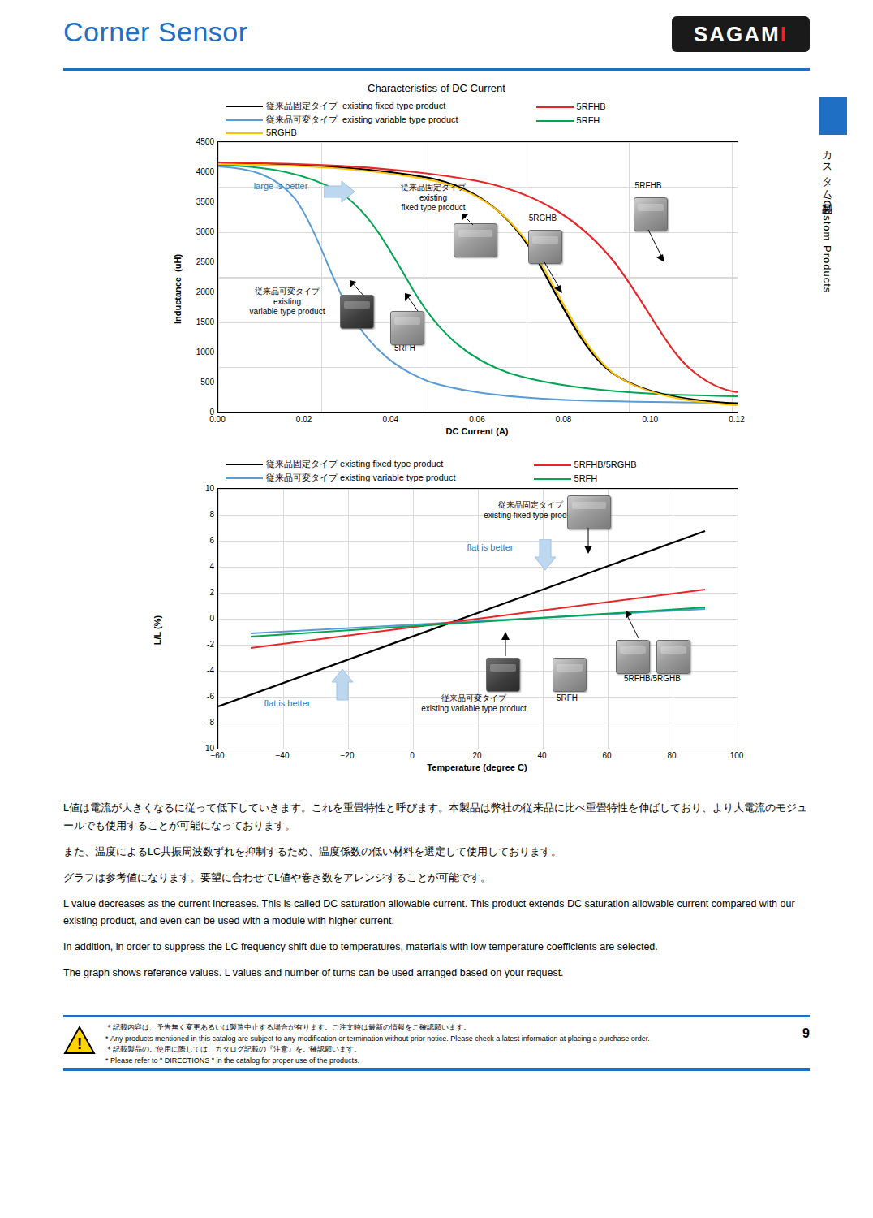Corner Sensor
SAGAMI
カスタム製品/Custom Products
Characteristics of DC Current
| 従来品固定タイプ existing fixed type product | 5RFHB |
| 従来品可変タイプ existing variable type product | 5RFH |
| 5RGHB | |
Inductance (uH)
4500
4000
3500
3000
2500
2000
1500
1000
500
0
large is better
従来品固定タイプ
existing
fixed type product
5RGHB
5RFHB
従来品可変タイプ
existing
variable type product
5RFH
0.00
0.02
0.04
0.06
0.08
0.10
0.12
DC Current (A)
| 従来品固定タイプ existing fixed type product | 5RFHB/5RGHB |
| 従来品可変タイプ existing variable type product | 5RFH |
L/L (%)
10
8
6
4
2
0
-2
-4
-6
-8
-10
従来品固定タイプ
existing fixed type product
flat is better
flat is better
従来品可変タイプ
existing variable type product
5RFH
5RFHB/5RGHB
−60
−40
−20
0
20
40
60
80
100
Temperature (degree C)
L値は電流が大きくなるに従って低下していきます。これを重畳特性と呼びます。本製品は弊社の従来品に比べ重畳特性を伸ばしており、より大電流のモジュールでも使用することが可能になっております。
また、温度によるLC共振周波数ずれを抑制するため、温度係数の低い材料を選定して使用しております。
グラフは参考値になります。要望に合わせてL値や巻き数をアレンジすることが可能です。
L value decreases as the current increases. This is called DC saturation allowable current. This product extends DC saturation allowable current compared with our existing product, and even can be used with a module with higher current.
In addition, in order to suppress the LC frequency shift due to temperatures, materials with low temperature coefficients are selected.
The graph shows reference values. L values and number of turns can be used arranged based on your request.
!
9
＊記載内容は、予告無く変更あるいは製造中止する場合が有ります。ご注文時は最新の情報をご確認願います。
* Any products mentioned in this catalog are subject to any modification or termination without prior notice. Please check a latest information at placing a purchase order.
＊記載製品のご使用に際しては、カタログ記載の『注意』をご確認願います。
* Please refer to " DIRECTIONS " in the catalog for proper use of the products.